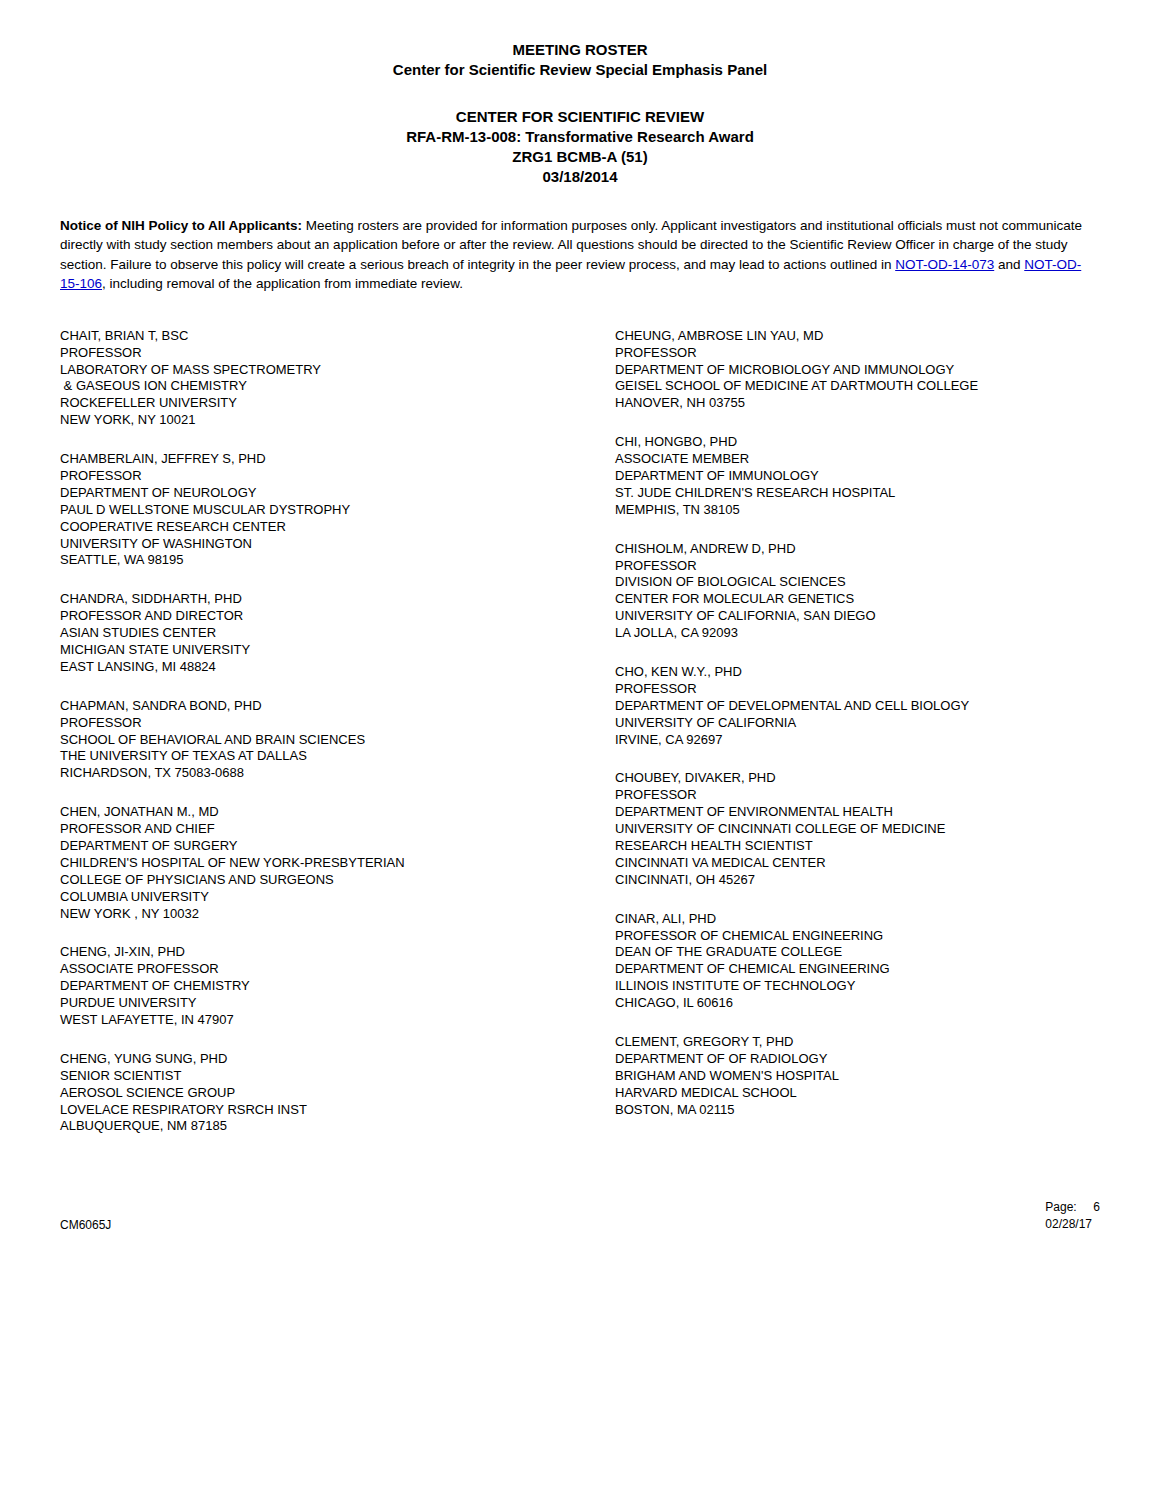MEETING ROSTER
Center for Scientific Review Special Emphasis Panel
CENTER FOR SCIENTIFIC REVIEW
RFA-RM-13-008: Transformative Research Award
ZRG1 BCMB-A (51)
03/18/2014
Notice of NIH Policy to All Applicants: Meeting rosters are provided for information purposes only. Applicant investigators and institutional officials must not communicate directly with study section members about an application before or after the review. All questions should be directed to the Scientific Review Officer in charge of the study section. Failure to observe this policy will create a serious breach of integrity in the peer review process, and may lead to actions outlined in NOT-OD-14-073 and NOT-OD-15-106, including removal of the application from immediate review.
CHAIT, BRIAN T, BSC
PROFESSOR
LABORATORY OF MASS SPECTROMETRY
& GASEOUS ION CHEMISTRY
ROCKEFELLER UNIVERSITY
NEW YORK, NY 10021
CHAMBERLAIN, JEFFREY S, PHD
PROFESSOR
DEPARTMENT OF NEUROLOGY
PAUL D WELLSTONE MUSCULAR DYSTROPHY
COOPERATIVE RESEARCH CENTER
UNIVERSITY OF WASHINGTON
SEATTLE, WA 98195
CHANDRA, SIDDHARTH, PHD
PROFESSOR AND DIRECTOR
ASIAN STUDIES CENTER
MICHIGAN STATE UNIVERSITY
EAST LANSING, MI 48824
CHAPMAN, SANDRA BOND, PHD
PROFESSOR
SCHOOL OF BEHAVIORAL AND BRAIN SCIENCES
THE UNIVERSITY OF TEXAS AT DALLAS
RICHARDSON, TX 75083-0688
CHEN, JONATHAN M., MD
PROFESSOR AND CHIEF
DEPARTMENT OF SURGERY
CHILDREN'S HOSPITAL OF NEW YORK-PRESBYTERIAN
COLLEGE OF PHYSICIANS AND SURGEONS
COLUMBIA UNIVERSITY
NEW YORK , NY 10032
CHENG, JI-XIN, PHD
ASSOCIATE PROFESSOR
DEPARTMENT OF CHEMISTRY
PURDUE UNIVERSITY
WEST LAFAYETTE, IN 47907
CHENG, YUNG SUNG, PHD
SENIOR SCIENTIST
AEROSOL SCIENCE GROUP
LOVELACE RESPIRATORY RSRCH INST
ALBUQUERQUE, NM 87185
CHEUNG, AMBROSE LIN YAU, MD
PROFESSOR
DEPARTMENT OF MICROBIOLOGY AND IMMUNOLOGY
GEISEL SCHOOL OF MEDICINE AT DARTMOUTH COLLEGE
HANOVER, NH 03755
CHI, HONGBO, PHD
ASSOCIATE MEMBER
DEPARTMENT OF IMMUNOLOGY
ST. JUDE CHILDREN'S RESEARCH HOSPITAL
MEMPHIS, TN 38105
CHISHOLM, ANDREW D, PHD
PROFESSOR
DIVISION OF BIOLOGICAL SCIENCES
CENTER FOR MOLECULAR GENETICS
UNIVERSITY OF CALIFORNIA, SAN DIEGO
LA JOLLA, CA 92093
CHO, KEN W.Y., PHD
PROFESSOR
DEPARTMENT OF DEVELOPMENTAL AND CELL BIOLOGY
UNIVERSITY OF CALIFORNIA
IRVINE, CA 92697
CHOUBEY, DIVAKER, PHD
PROFESSOR
DEPARTMENT OF ENVIRONMENTAL HEALTH
UNIVERSITY OF CINCINNATI COLLEGE OF MEDICINE
RESEARCH HEALTH SCIENTIST
CINCINNATI VA MEDICAL CENTER
CINCINNATI, OH 45267
CINAR, ALI, PHD
PROFESSOR OF CHEMICAL ENGINEERING
DEAN OF THE GRADUATE COLLEGE
DEPARTMENT OF CHEMICAL ENGINEERING
ILLINOIS INSTITUTE OF TECHNOLOGY
CHICAGO, IL 60616
CLEMENT, GREGORY T, PHD
DEPARTMENT OF OF RADIOLOGY
BRIGHAM AND WOMEN'S HOSPITAL
HARVARD MEDICAL SCHOOL
BOSTON, MA 02115
CM6065J
Page: 6
02/28/17